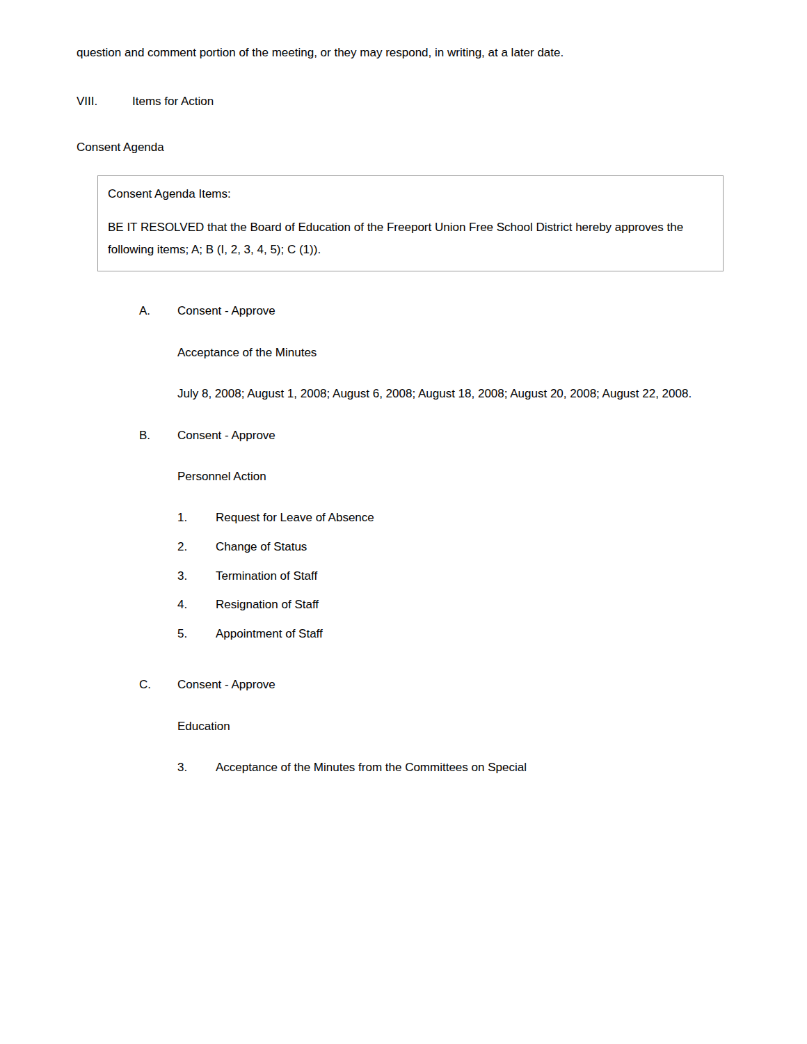question and comment portion of the meeting, or they may respond, in writing, at a later date.
VIII. Items for Action
Consent Agenda
Consent Agenda Items:
BE IT RESOLVED that the Board of Education of the Freeport Union Free School District hereby approves the following items; A; B (I, 2, 3, 4, 5); C (1)).
A. Consent - Approve
Acceptance of the Minutes
July 8, 2008; August 1, 2008; August 6, 2008; August 18, 2008; August 20, 2008; August 22, 2008.
B. Consent - Approve
Personnel Action
1. Request for Leave of Absence
2. Change of Status
3. Termination of Staff
4. Resignation of Staff
5. Appointment of Staff
C. Consent - Approve
Education
3. Acceptance of the Minutes from the Committees on Special